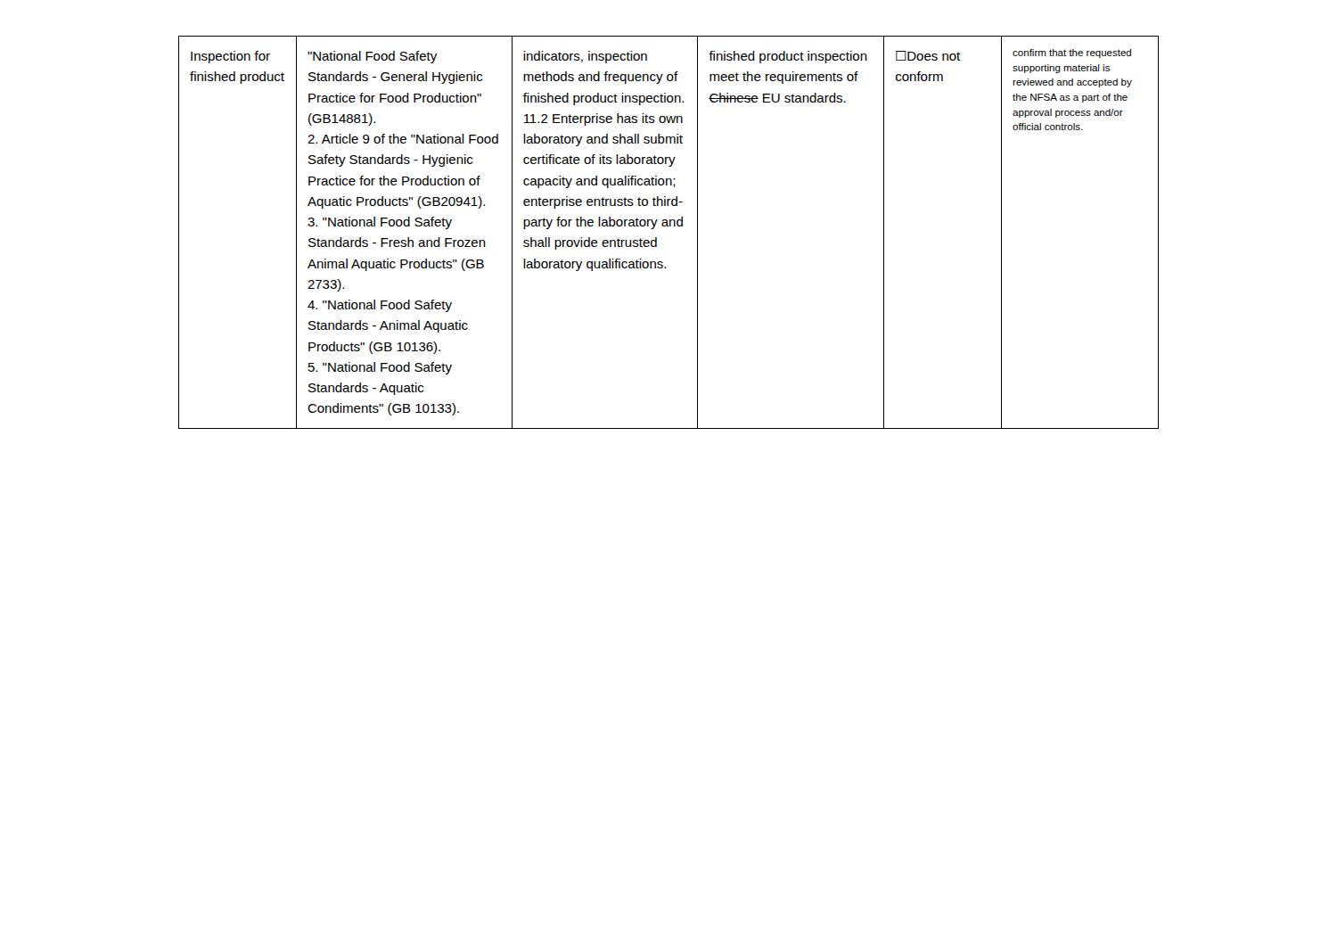| Inspection for finished product | "National Food Safety Standards - General Hygienic Practice for Food Production" (GB14881). 2. Article 9 of the "National Food Safety Standards - Hygienic Practice for the Production of Aquatic Products" (GB20941). 3. "National Food Safety Standards - Fresh and Frozen Animal Aquatic Products" (GB 2733). 4. "National Food Safety Standards - Animal Aquatic Products" (GB 10136). 5. "National Food Safety Standards - Aquatic Condiments" (GB 10133). | indicators, inspection methods and frequency of finished product inspection. 11.2 Enterprise has its own laboratory and shall submit certificate of its laboratory capacity and qualification; enterprise entrusts to third-party for the laboratory and shall provide entrusted laboratory qualifications. | finished product inspection meet the requirements of Chinese EU standards. | ☐ Does not conform | confirm that the requested supporting material is reviewed and accepted by the NFSA as a part of the approval process and/or official controls. |